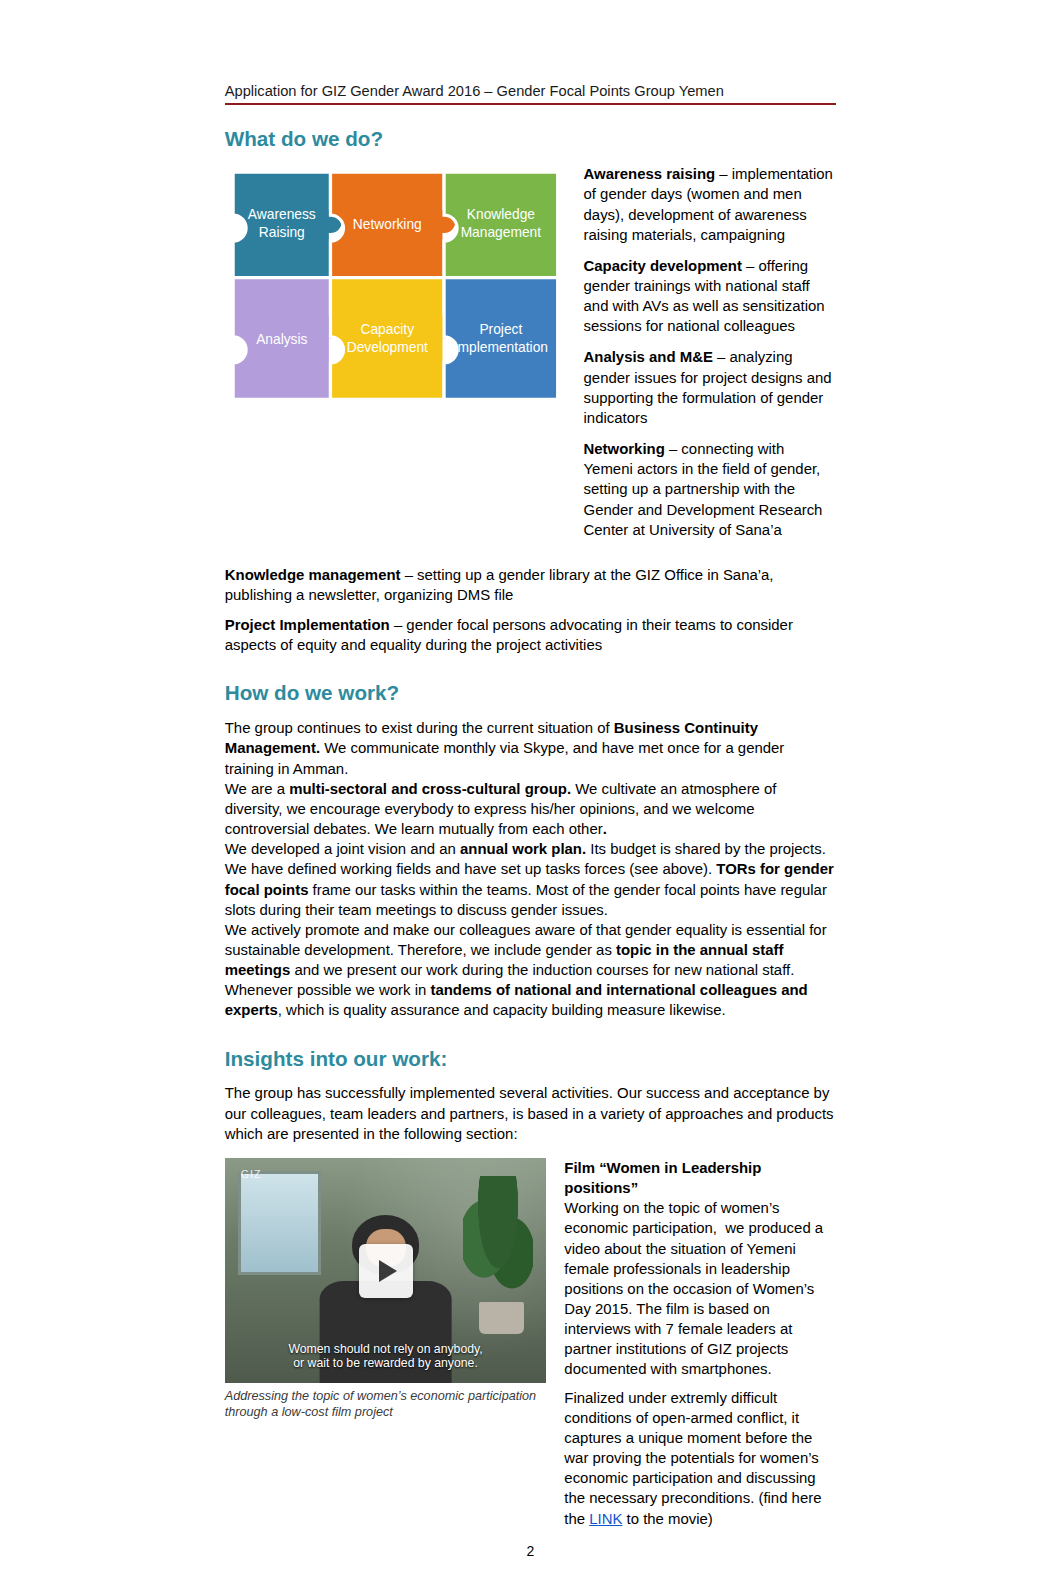Application for GIZ Gender Award 2016 – Gender Focal Points Group Yemen
What do we do?
Awareness Raising Networking Knowledge Management Analysis Capacity Development Project Implementation
Awareness raising – implementation of gender days (women and men days), development of awareness raising materials, campaigning
Capacity development – offering gender trainings with national staff and with AVs as well as sensitization sessions for national colleagues
Analysis and M&E – analyzing gender issues for project designs and supporting the formulation of gender indicators
Networking – connecting with Yemeni actors in the field of gender, setting up a partnership with the Gender and Development Research Center at University of Sana’a
Knowledge management – setting up a gender library at the GIZ Office in Sana’a, publishing a newsletter, organizing DMS file
Project Implementation – gender focal persons advocating in their teams to consider aspects of equity and equality during the project activities
How do we work?
The group continues to exist during the current situation of Business Continuity Management. We communicate monthly via Skype, and have met once for a gender training in Amman.
We are a multi-sectoral and cross-cultural group. We cultivate an atmosphere of diversity, we encourage everybody to express his/her opinions, and we welcome controversial debates. We learn mutually from each other.
We developed a joint vision and an annual work plan. Its budget is shared by the projects. We have defined working fields and have set up tasks forces (see above). TORs for gender focal points frame our tasks within the teams. Most of the gender focal points have regular slots during their team meetings to discuss gender issues.
We actively promote and make our colleagues aware of that gender equality is essential for sustainable development. Therefore, we include gender as topic in the annual staff meetings and we present our work during the induction courses for new national staff.
Whenever possible we work in tandems of national and international colleagues and experts, which is quality assurance and capacity building measure likewise.
Insights into our work:
The group has successfully implemented several activities. Our success and acceptance by our colleagues, team leaders and partners, is based in a variety of approaches and products which are presented in the following section:
GIZ
Women should not rely on anybody,
or wait to be rewarded by anyone.
Addressing the topic of women’s economic participation through a low-cost film project
Film “Women in Leadership positions”
Working on the topic of women’s economic participation, we produced a video about the situation of Yemeni female professionals in leadership positions on the occasion of Women’s Day 2015. The film is based on interviews with 7 female leaders at partner institutions of GIZ projects documented with smartphones.
Finalized under extremly difficult conditions of open-armed conflict, it captures a unique moment before the war proving the potentials for women’s economic participation and discussing the necessary preconditions. (find here the LINK to the movie)
2